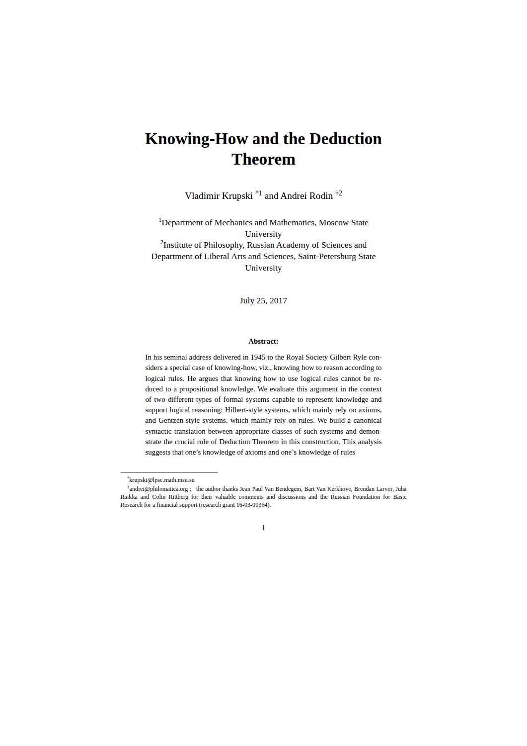Knowing-How and the Deduction
Theorem
Vladimir Krupski *1 and Andrei Rodin †2
1Department of Mechanics and Mathematics, Moscow State
University
2Institute of Philosophy, Russian Academy of Sciences and
Department of Liberal Arts and Sciences, Saint-Petersburg State
University
July 25, 2017
Abstract:
In his seminal address delivered in 1945 to the Royal Society Gilbert Ryle considers a special case of knowing-how, viz., knowing how to reason according to logical rules. He argues that knowing how to use logical rules cannot be reduced to a propositional knowledge. We evaluate this argument in the context of two different types of formal systems capable to represent knowledge and support logical reasoning: Hilbert-style systems, which mainly rely on axioms, and Gentzen-style systems, which mainly rely on rules. We build a canonical syntactic translation between appropriate classes of such systems and demonstrate the crucial role of Deduction Theorem in this construction. This analysis suggests that one’s knowledge of axioms and one’s knowledge of rules
*krupski@lpsc.math.msu.su
†andrei@philomatica.org ; the author thanks Jean Paul Van Bendegem, Bart Van Kerkhove, Brendan Larvor, Juha Raikka and Colin Rittberg for their valuable comments and discussions and the Russian Foundation for Basic Research for a financial support (research grant 16-03-00364).
1